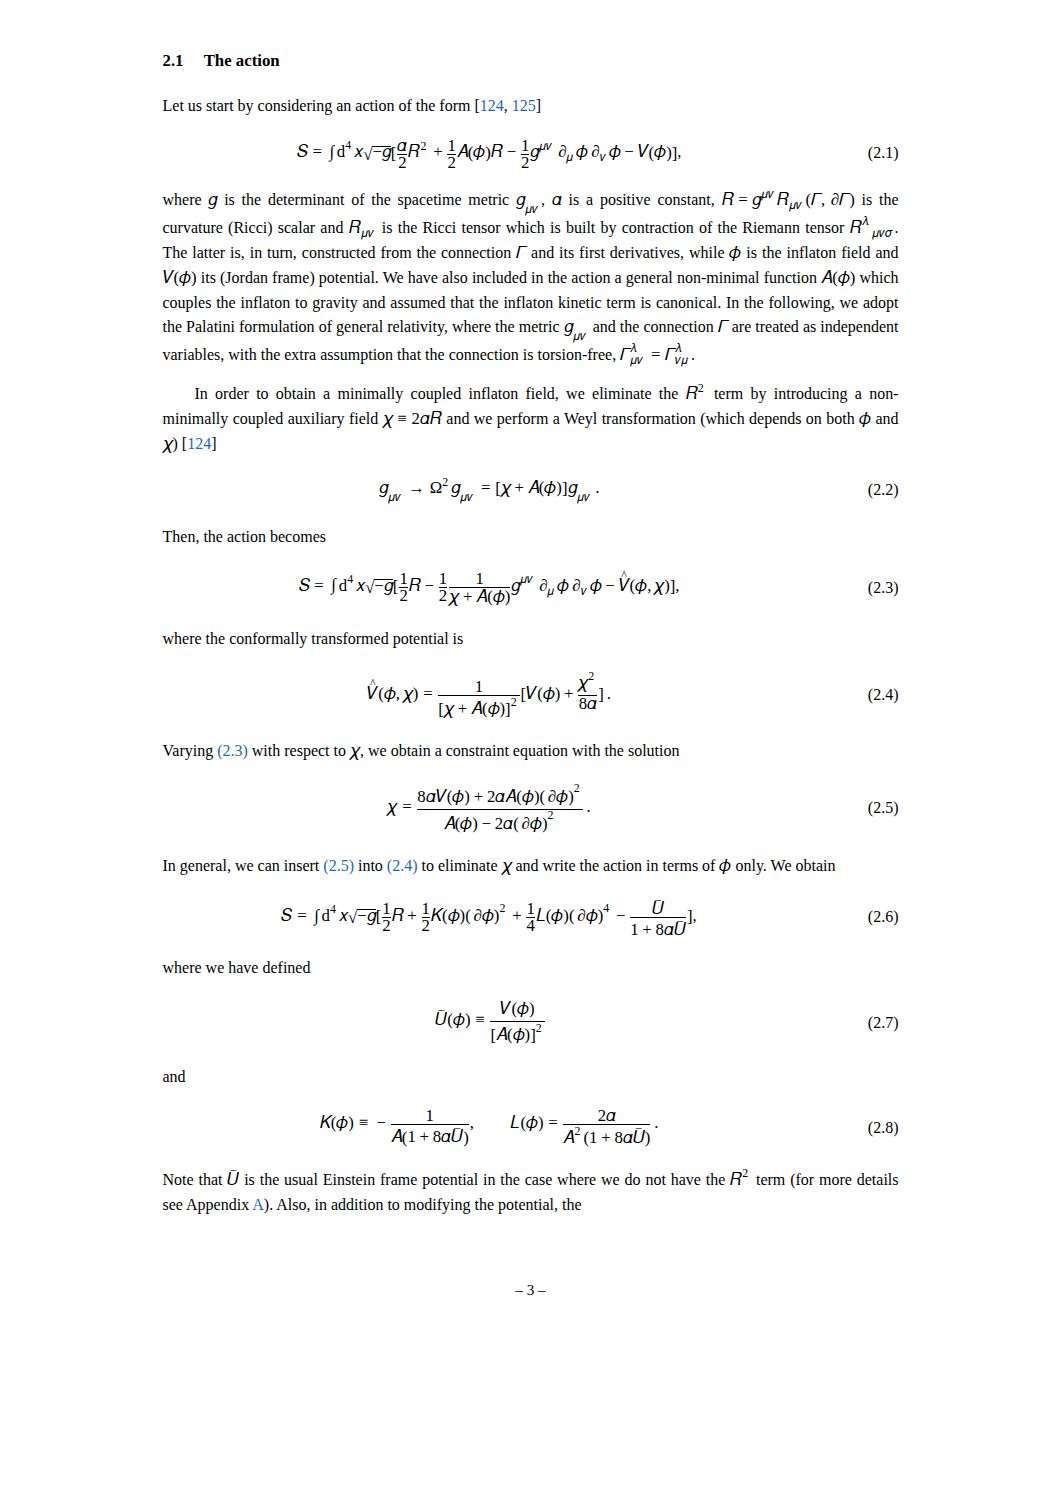2.1 The action
Let us start by considering an action of the form [124, 125]
S= ∫d4x −g [ α2R2 + 12A(ϕ)R − 12gμν ∂μϕ ∂νϕ −V(ϕ) ] ,
(2.1)
where g is the determinant of the spacetime metric gμν, α is a positive constant, R=gμνRμν(Γ,∂Γ) is the curvature (Ricci) scalar and Rμν is the Ricci tensor which is built by contraction of the Riemann tensor Rλμνσ. The latter is, in turn, constructed from the connection Γ and its first derivatives, while ϕ is the inflaton field and V(ϕ) its (Jordan frame) potential. We have also included in the action a general non-minimal function A(ϕ) which couples the inflaton to gravity and assumed that the inflaton kinetic term is canonical. In the following, we adopt the Palatini formulation of general relativity, where the metric gμν and the connection Γ are treated as independent variables, with the extra assumption that the connection is torsion-free, Γμνλ=Γνμλ.
In order to obtain a minimally coupled inflaton field, we eliminate the R2 term by introducing a non-minimally coupled auxiliary field χ≡2αR and we perform a Weyl transformation (which depends on both ϕ and χ) [124]
gμν → Ω2 gμν = [χ+A(ϕ)] gμν .
(2.2)
Then, the action becomes
S= ∫d4x −g [ 12R − 12 1χ+A(ϕ) gμν ∂μϕ ∂νϕ − V^(ϕ,χ) ] ,
(2.3)
where the conformally transformed potential is
V^(ϕ,χ) = 1 [χ+A(ϕ)]2 [ V(ϕ) + χ28α ] .
(2.4)
Varying (2.3) with respect to χ, we obtain a constraint equation with the solution
χ= 8αV(ϕ) + 2αA(ϕ) (∂ϕ)2 A(ϕ) − 2α (∂ϕ)2 .
(2.5)
In general, we can insert (2.5) into (2.4) to eliminate χ and write the action in terms of ϕ only. We obtain
S= ∫d4x −g [ 12R + 12K(ϕ) (∂ϕ)2 + 14L(ϕ) (∂ϕ)4 − U¯ 1+8αU¯ ] ,
(2.6)
where we have defined
U¯(ϕ) ≡ V(ϕ) [A(ϕ)]2
(2.7)
and
K(ϕ)≡ − 1 A(1+8αU¯) , L(ϕ)= 2α A2(1+8αU¯) .
(2.8)
Note that U¯ is the usual Einstein frame potential in the case where we do not have the R2 term (for more details see Appendix A). Also, in addition to modifying the potential, the
– 3 –